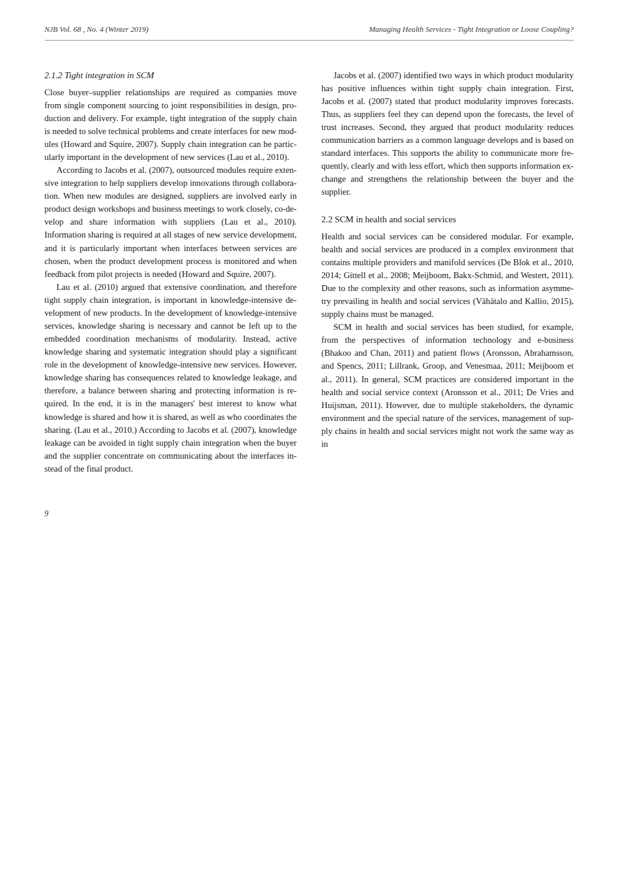NJB Vol. 68 , No. 4 (Winter 2019) Managing Health Services - Tight Integration or Loose Coupling?
2.1.2 Tight integration in SCM
Close buyer–supplier relationships are required as companies move from single component sourcing to joint responsibilities in design, production and delivery. For example, tight integration of the supply chain is needed to solve technical problems and create interfaces for new modules (Howard and Squire, 2007). Supply chain integration can be particularly important in the development of new services (Lau et al., 2010).
According to Jacobs et al. (2007), outsourced modules require extensive integration to help suppliers develop innovations through collaboration. When new modules are designed, suppliers are involved early in product design workshops and business meetings to work closely, co-develop and share information with suppliers (Lau et al., 2010). Information sharing is required at all stages of new service development, and it is particularly important when interfaces between services are chosen, when the product development process is monitored and when feedback from pilot projects is needed (Howard and Squire, 2007).
Lau et al. (2010) argued that extensive coordination, and therefore tight supply chain integration, is important in knowledge-intensive development of new products. In the development of knowledge-intensive services, knowledge sharing is necessary and cannot be left up to the embedded coordination mechanisms of modularity. Instead, active knowledge sharing and systematic integration should play a significant role in the development of knowledge-intensive new services. However, knowledge sharing has consequences related to knowledge leakage, and therefore, a balance between sharing and protecting information is required. In the end, it is in the managers' best interest to know what knowledge is shared and how it is shared, as well as who coordinates the sharing. (Lau et al., 2010.) According to Jacobs et al. (2007), knowledge leakage can be avoided in tight supply chain integration when the buyer and the supplier concentrate on communicating about the interfaces instead of the final product.
Jacobs et al. (2007) identified two ways in which product modularity has positive influences within tight supply chain integration. First, Jacobs et al. (2007) stated that product modularity improves forecasts. Thus, as suppliers feel they can depend upon the forecasts, the level of trust increases. Second, they argued that product modularity reduces communication barriers as a common language develops and is based on standard interfaces. This supports the ability to communicate more frequently, clearly and with less effort, which then supports information exchange and strengthens the relationship between the buyer and the supplier.
2.2 SCM in health and social services
Health and social services can be considered modular. For example, health and social services are produced in a complex environment that contains multiple providers and manifold services (De Blok et al., 2010, 2014; Gittell et al., 2008; Meijboom, Bakx-Schmid, and Westert, 2011). Due to the complexity and other reasons, such as information asymmetry prevailing in health and social services (Vähätalo and Kallio, 2015), supply chains must be managed.
SCM in health and social services has been studied, for example, from the perspectives of information technology and e-business (Bhakoo and Chan, 2011) and patient flows (Aronsson, Abrahamsson, and Spencs, 2011; Lillrank, Groop, and Venesmaa, 2011; Meijboom et al., 2011). In general, SCM practices are considered important in the health and social service context (Aronsson et al., 2011; De Vries and Huijsman, 2011). However, due to multiple stakeholders, the dynamic environment and the special nature of the services, management of supply chains in health and social services might not work the same way as in
9